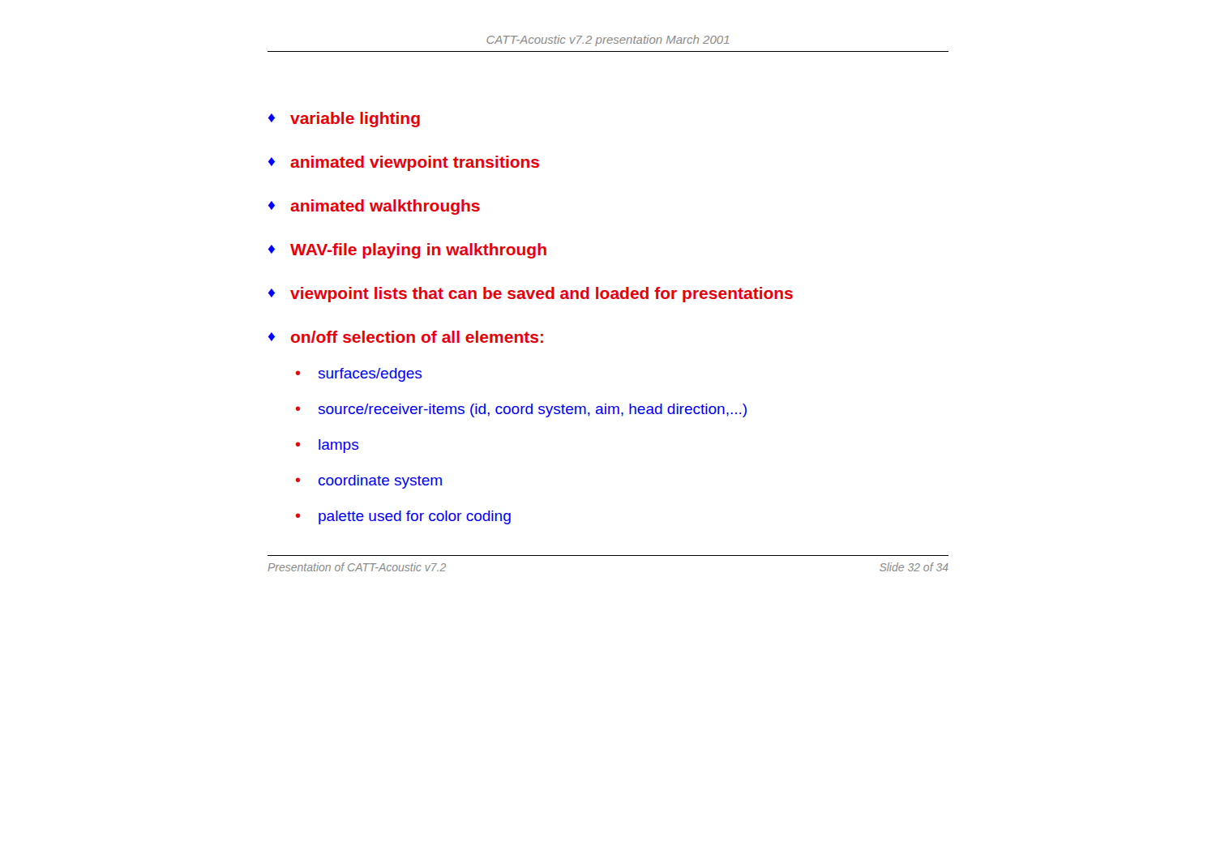CATT-Acoustic v7.2 presentation March 2001
variable lighting
animated viewpoint transitions
animated walkthroughs
WAV-file playing in walkthrough
viewpoint lists that can be saved and loaded for presentations
on/off selection of all elements:
surfaces/edges
source/receiver-items (id, coord system, aim, head direction,...)
lamps
coordinate system
palette used for color coding
Presentation of CATT-Acoustic v7.2 Slide 32 of 34